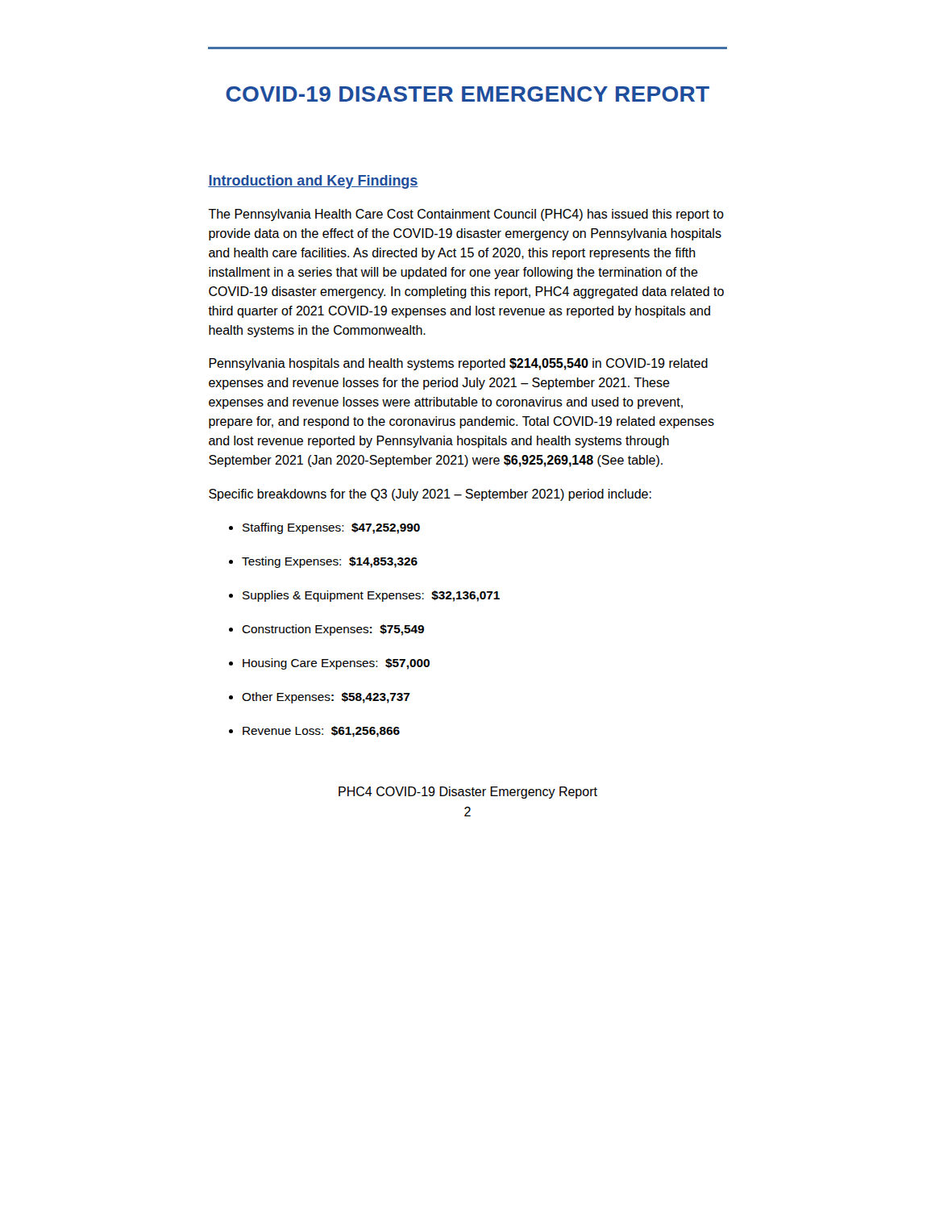COVID-19 DISASTER EMERGENCY REPORT
Introduction and Key Findings
The Pennsylvania Health Care Cost Containment Council (PHC4) has issued this report to provide data on the effect of the COVID-19 disaster emergency on Pennsylvania hospitals and health care facilities. As directed by Act 15 of 2020, this report represents the fifth installment in a series that will be updated for one year following the termination of the COVID-19 disaster emergency. In completing this report, PHC4 aggregated data related to third quarter of 2021 COVID-19 expenses and lost revenue as reported by hospitals and health systems in the Commonwealth.
Pennsylvania hospitals and health systems reported $214,055,540 in COVID-19 related expenses and revenue losses for the period July 2021 – September 2021. These expenses and revenue losses were attributable to coronavirus and used to prevent, prepare for, and respond to the coronavirus pandemic. Total COVID-19 related expenses and lost revenue reported by Pennsylvania hospitals and health systems through September 2021 (Jan 2020-September 2021) were $6,925,269,148 (See table).
Specific breakdowns for the Q3 (July 2021 – September 2021) period include:
Staffing Expenses: $47,252,990
Testing Expenses: $14,853,326
Supplies & Equipment Expenses: $32,136,071
Construction Expenses: $75,549
Housing Care Expenses: $57,000
Other Expenses: $58,423,737
Revenue Loss: $61,256,866
PHC4 COVID-19 Disaster Emergency Report 2